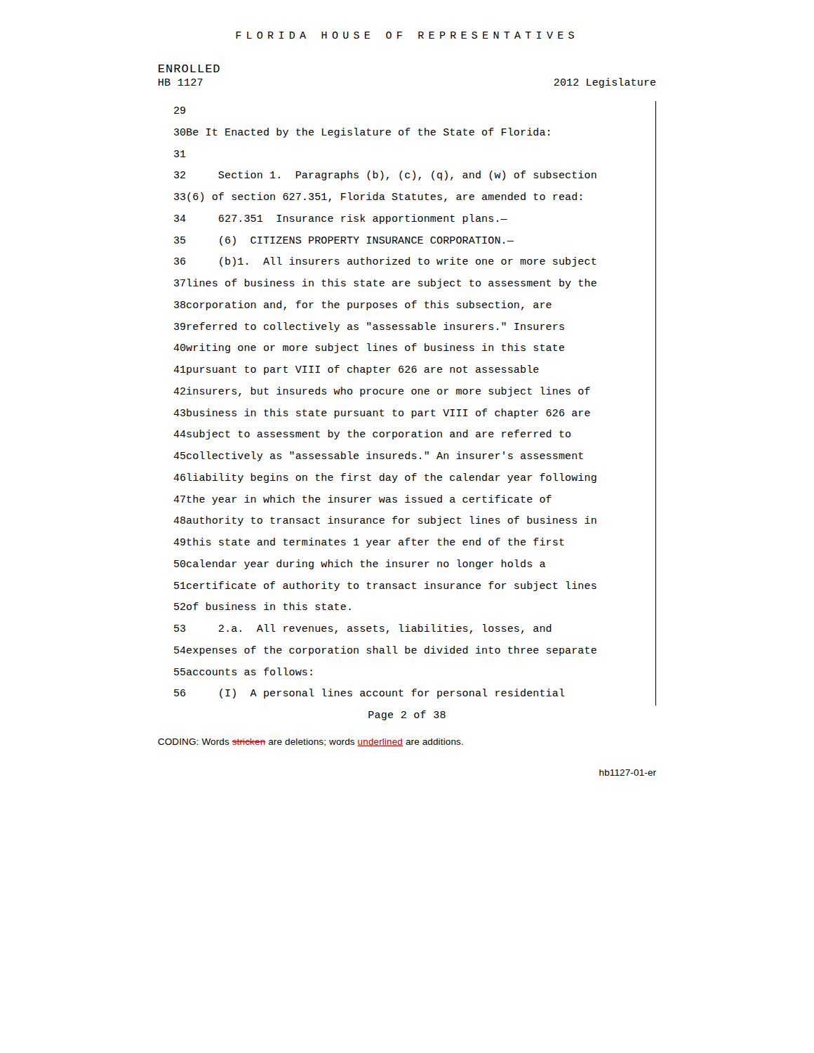FLORIDA HOUSE OF REPRESENTATIVES
ENROLLED
HB 1127 2012 Legislature
| 29 | |
| 30 | Be It Enacted by the Legislature of the State of Florida: |
| 31 | |
| 32 | Section 1. Paragraphs (b), (c), (q), and (w) of subsection |
| 33 | (6) of section 627.351, Florida Statutes, are amended to read: |
| 34 | 627.351 Insurance risk apportionment plans.— |
| 35 | (6) CITIZENS PROPERTY INSURANCE CORPORATION.— |
| 36 | (b)1. All insurers authorized to write one or more subject |
| 37 | lines of business in this state are subject to assessment by the |
| 38 | corporation and, for the purposes of this subsection, are |
| 39 | referred to collectively as "assessable insurers." Insurers |
| 40 | writing one or more subject lines of business in this state |
| 41 | pursuant to part VIII of chapter 626 are not assessable |
| 42 | insurers, but insureds who procure one or more subject lines of |
| 43 | business in this state pursuant to part VIII of chapter 626 are |
| 44 | subject to assessment by the corporation and are referred to |
| 45 | collectively as "assessable insureds." An insurer's assessment |
| 46 | liability begins on the first day of the calendar year following |
| 47 | the year in which the insurer was issued a certificate of |
| 48 | authority to transact insurance for subject lines of business in |
| 49 | this state and terminates 1 year after the end of the first |
| 50 | calendar year during which the insurer no longer holds a |
| 51 | certificate of authority to transact insurance for subject lines |
| 52 | of business in this state. |
| 53 | 2.a. All revenues, assets, liabilities, losses, and |
| 54 | expenses of the corporation shall be divided into three separate |
| 55 | accounts as follows: |
| 56 | (I) A personal lines account for personal residential |
Page 2 of 38
CODING: Words stricken are deletions; words underlined are additions.
hb1127-01-er